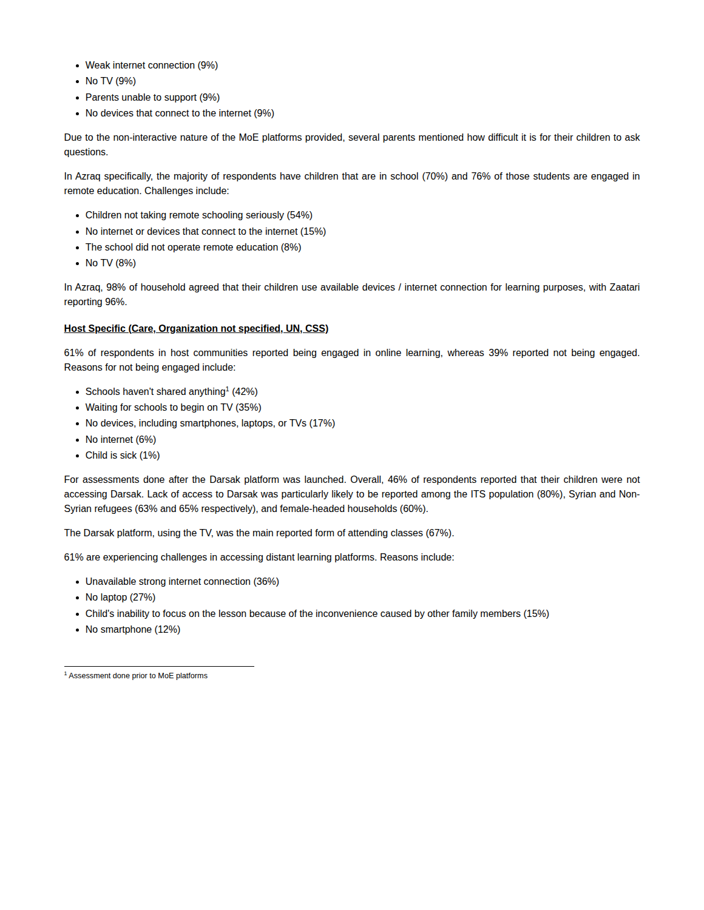Weak internet connection (9%)
No TV (9%)
Parents unable to support (9%)
No devices that connect to the internet (9%)
Due to the non-interactive nature of the MoE platforms provided, several parents mentioned how difficult it is for their children to ask questions.
In Azraq specifically, the majority of respondents have children that are in school (70%) and 76% of those students are engaged in remote education. Challenges include:
Children not taking remote schooling seriously (54%)
No internet or devices that connect to the internet (15%)
The school did not operate remote education (8%)
No TV (8%)
In Azraq, 98% of household agreed that their children use available devices / internet connection for learning purposes, with Zaatari reporting 96%.
Host Specific (Care, Organization not specified, UN, CSS)
61% of respondents in host communities reported being engaged in online learning, whereas 39% reported not being engaged. Reasons for not being engaged include:
Schools haven't shared anything1 (42%)
Waiting for schools to begin on TV (35%)
No devices, including smartphones, laptops, or TVs (17%)
No internet (6%)
Child is sick (1%)
For assessments done after the Darsak platform was launched. Overall, 46% of respondents reported that their children were not accessing Darsak. Lack of access to Darsak was particularly likely to be reported among the ITS population (80%), Syrian and Non-Syrian refugees (63% and 65% respectively), and female-headed households (60%).
The Darsak platform, using the TV, was the main reported form of attending classes (67%).
61% are experiencing challenges in accessing distant learning platforms. Reasons include:
Unavailable strong internet connection (36%)
No laptop (27%)
Child's inability to focus on the lesson because of the inconvenience caused by other family members (15%)
No smartphone (12%)
1 Assessment done prior to MoE platforms